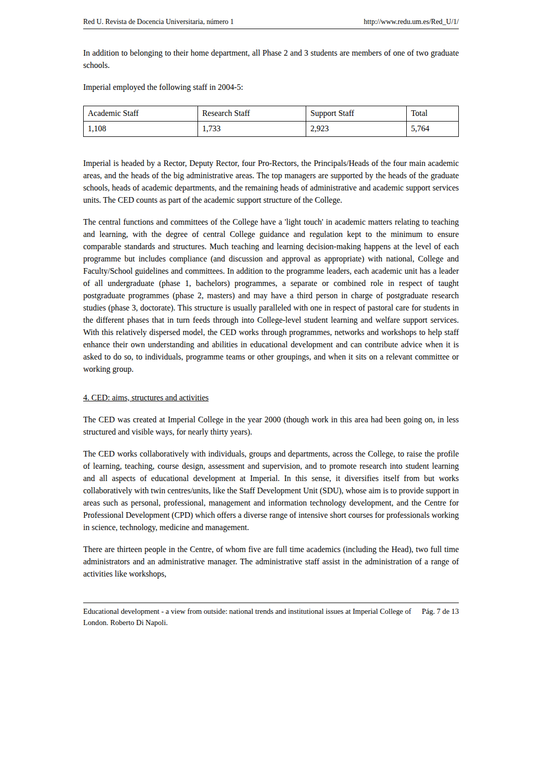Red U. Revista de Docencia Universitaria, número 1 http://www.redu.um.es/Red_U/1/
In addition to belonging to their home department, all Phase 2 and 3 students are members of one of two graduate schools.
Imperial employed the following staff in 2004-5:
| Academic Staff | Research Staff | Support Staff | Total |
| 1,108 | 1,733 | 2,923 | 5,764 |
Imperial is headed by a Rector, Deputy Rector, four Pro-Rectors, the Principals/Heads of the four main academic areas, and the heads of the big administrative areas. The top managers are supported by the heads of the graduate schools, heads of academic departments, and the remaining heads of administrative and academic support services units. The CED counts as part of the academic support structure of the College.
The central functions and committees of the College have a 'light touch' in academic matters relating to teaching and learning, with the degree of central College guidance and regulation kept to the minimum to ensure comparable standards and structures. Much teaching and learning decision-making happens at the level of each programme but includes compliance (and discussion and approval as appropriate) with national, College and Faculty/School guidelines and committees. In addition to the programme leaders, each academic unit has a leader of all undergraduate (phase 1, bachelors) programmes, a separate or combined role in respect of taught postgraduate programmes (phase 2, masters) and may have a third person in charge of postgraduate research studies (phase 3, doctorate). This structure is usually paralleled with one in respect of pastoral care for students in the different phases that in turn feeds through into College-level student learning and welfare support services. With this relatively dispersed model, the CED works through programmes, networks and workshops to help staff enhance their own understanding and abilities in educational development and can contribute advice when it is asked to do so, to individuals, programme teams or other groupings, and when it sits on a relevant committee or working group.
4. CED: aims, structures and activities
The CED was created at Imperial College in the year 2000 (though work in this area had been going on, in less structured and visible ways, for nearly thirty years).
The CED works collaboratively with individuals, groups and departments, across the College, to raise the profile of learning, teaching, course design, assessment and supervision, and to promote research into student learning and all aspects of educational development at Imperial. In this sense, it diversifies itself from but works collaboratively with twin centres/units, like the Staff Development Unit (SDU), whose aim is to provide support in areas such as personal, professional, management and information technology development, and the Centre for Professional Development (CPD) which offers a diverse range of intensive short courses for professionals working in science, technology, medicine and management.
There are thirteen people in the Centre, of whom five are full time academics (including the Head), two full time administrators and an administrative manager. The administrative staff assist in the administration of a range of activities like workshops,
Educational development - a view from outside: national trends and institutional issues at Imperial College of London. Roberto Di Napoli. Pág. 7 de 13